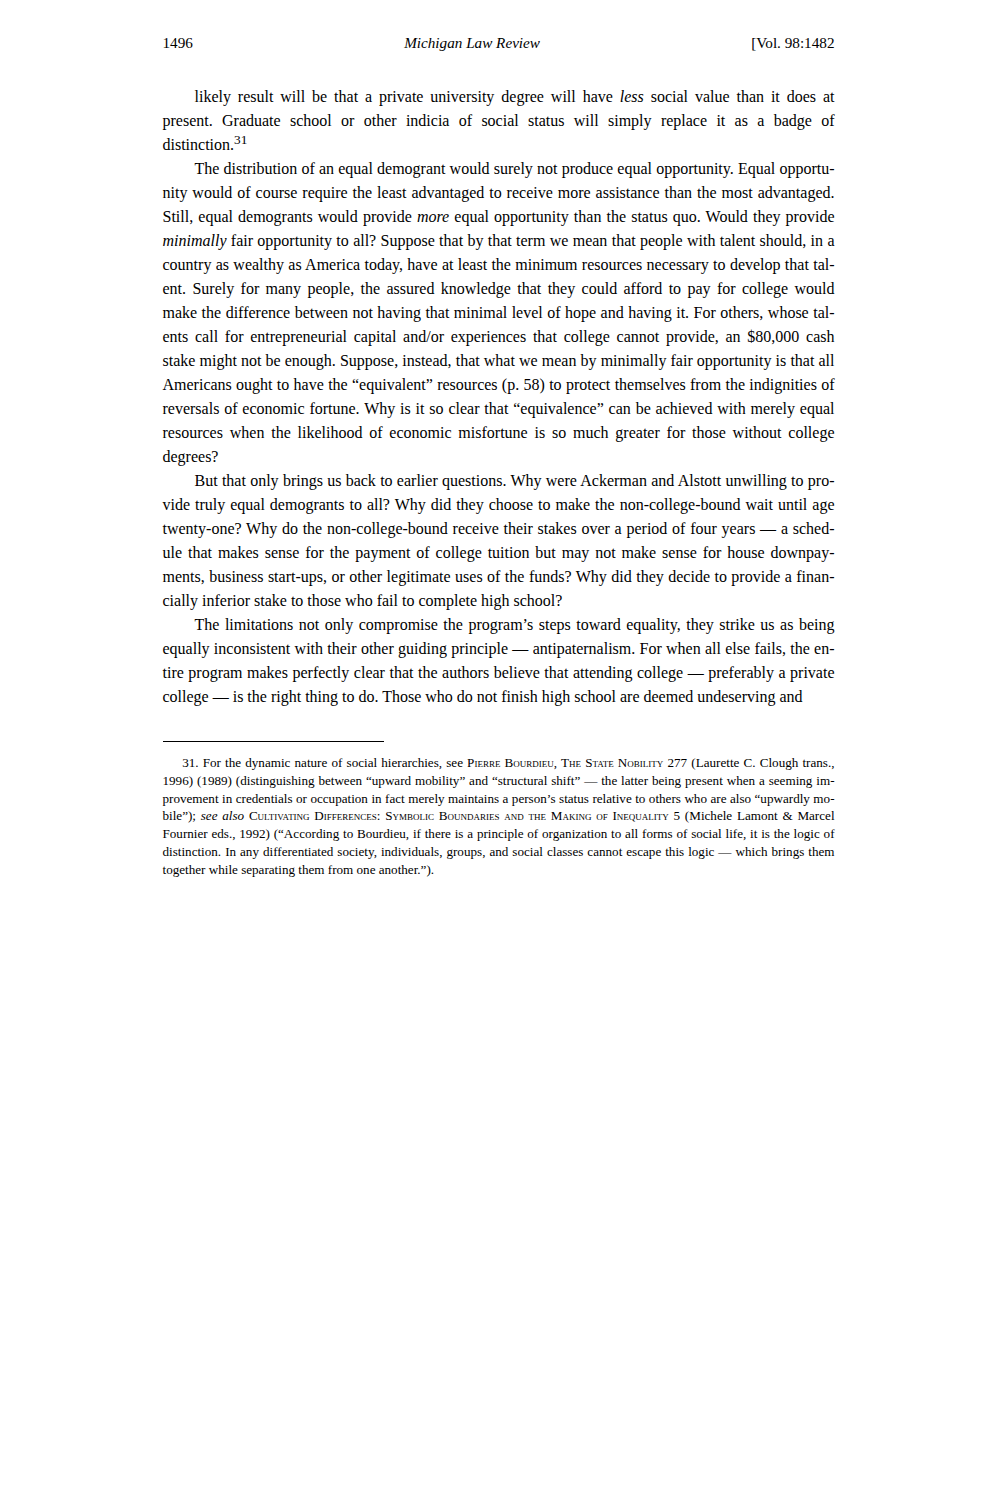1496 Michigan Law Review [Vol. 98:1482
likely result will be that a private university degree will have less social value than it does at present. Graduate school or other indicia of social status will simply replace it as a badge of distinction.31
The distribution of an equal demogrant would surely not produce equal opportunity. Equal opportunity would of course require the least advantaged to receive more assistance than the most advantaged. Still, equal demogrants would provide more equal opportunity than the status quo. Would they provide minimally fair opportunity to all? Suppose that by that term we mean that people with talent should, in a country as wealthy as America today, have at least the minimum resources necessary to develop that talent. Surely for many people, the assured knowledge that they could afford to pay for college would make the difference between not having that minimal level of hope and having it. For others, whose talents call for entrepreneurial capital and/or experiences that college cannot provide, an $80,000 cash stake might not be enough. Suppose, instead, that what we mean by minimally fair opportunity is that all Americans ought to have the “equivalent” resources (p. 58) to protect themselves from the indignities of reversals of economic fortune. Why is it so clear that “equivalence” can be achieved with merely equal resources when the likelihood of economic misfortune is so much greater for those without college degrees?
But that only brings us back to earlier questions. Why were Ackerman and Alstott unwilling to provide truly equal demogrants to all? Why did they choose to make the non-college-bound wait until age twenty-one? Why do the non-college-bound receive their stakes over a period of four years — a schedule that makes sense for the payment of college tuition but may not make sense for house downpayments, business start-ups, or other legitimate uses of the funds? Why did they decide to provide a financially inferior stake to those who fail to complete high school?
The limitations not only compromise the program’s steps toward equality, they strike us as being equally inconsistent with their other guiding principle — antipaternalism. For when all else fails, the entire program makes perfectly clear that the authors believe that attending college — preferably a private college — is the right thing to do. Those who do not finish high school are deemed undeserving and
31. For the dynamic nature of social hierarchies, see Pierre Bourdieu, The State Nobility 277 (Laurette C. Clough trans., 1996) (1989) (distinguishing between “upward mobility” and “structural shift” — the latter being present when a seeming improvement in credentials or occupation in fact merely maintains a person’s status relative to others who are also “upwardly mobile”); see also Cultivating Differences: Symbolic Boundaries and the Making of Inequality 5 (Michele Lamont & Marcel Fournier eds., 1992) (“According to Bourdieu, if there is a principle of organization to all forms of social life, it is the logic of distinction. In any differentiated society, individuals, groups, and social classes cannot escape this logic — which brings them together while separating them from one another.”).